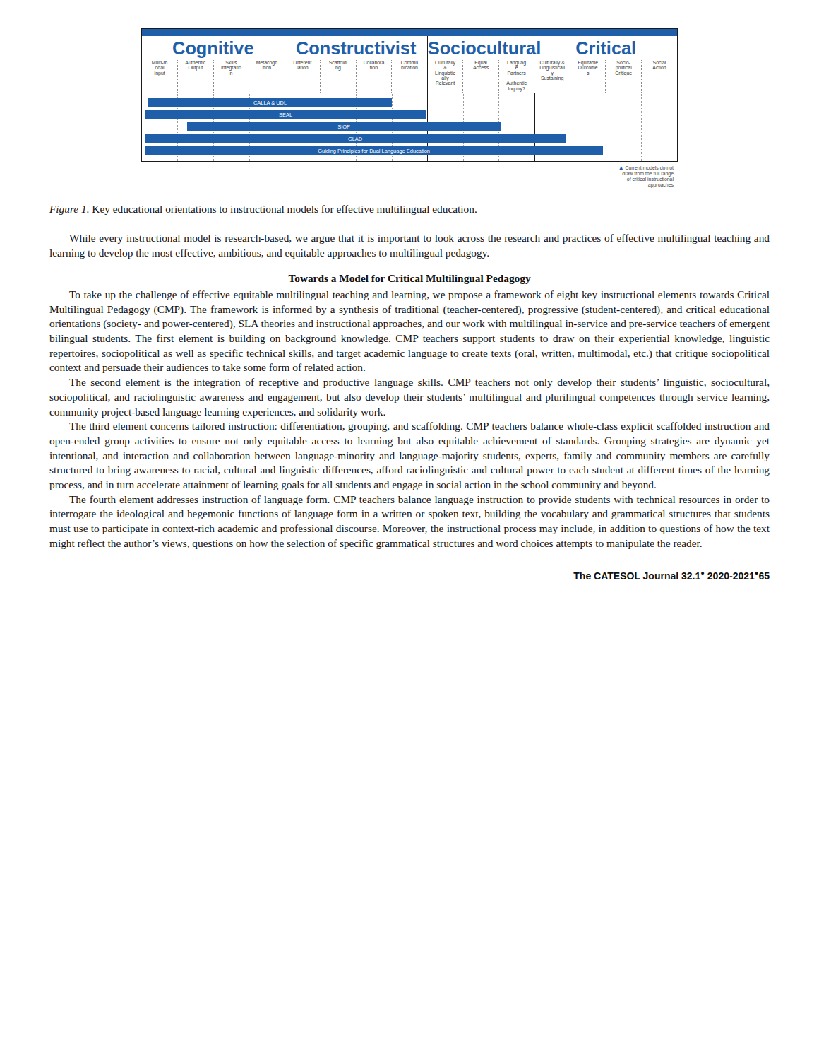| Cognitive | Constructivist | Sociocultural | Critical |
| Multi-m odal Input | Authentic Output | Skills Integratio n | Metacogn ition | Different iation | Scaffoldi ng | Collabora tion | Commu nication | Culturally & Linguistic ally Relevant | Equal Access | Languag e Partners Authentic Inquiry? | Culturally & Linguisticall y Sustaining | Equitable Outcome s | Socio- political Critique | Social Action |
| CALLA & UDL SEAL SIOP GLAD Guiding Principles for Dual Language Education |
▲ Current models do not
draw from the full range
of critical instructional
approaches
Figure 1. Key educational orientations to instructional models for effective multilingual education.
While every instructional model is research-based, we argue that it is important to look across the research and practices of effective multilingual teaching and learning to develop the most effective, ambitious, and equitable approaches to multilingual pedagogy.
Towards a Model for Critical Multilingual Pedagogy
To take up the challenge of effective equitable multilingual teaching and learning, we propose a framework of eight key instructional elements towards Critical Multilingual Pedagogy (CMP). The framework is informed by a synthesis of traditional (teacher-centered), progressive (student-centered), and critical educational orientations (society- and power-centered), SLA theories and instructional approaches, and our work with multilingual in-service and pre-service teachers of emergent bilingual students. The first element is building on background knowledge. CMP teachers support students to draw on their experiential knowledge, linguistic repertoires, sociopolitical as well as specific technical skills, and target academic language to create texts (oral, written, multimodal, etc.) that critique sociopolitical context and persuade their audiences to take some form of related action.
The second element is the integration of receptive and productive language skills. CMP teachers not only develop their students’ linguistic, sociocultural, sociopolitical, and raciolinguistic awareness and engagement, but also develop their students’ multilingual and plurilingual competences through service learning, community project-based language learning experiences, and solidarity work.
The third element concerns tailored instruction: differentiation, grouping, and scaffolding. CMP teachers balance whole-class explicit scaffolded instruction and open-ended group activities to ensure not only equitable access to learning but also equitable achievement of standards. Grouping strategies are dynamic yet intentional, and interaction and collaboration between language-minority and language-majority students, experts, family and community members are carefully structured to bring awareness to racial, cultural and linguistic differences, afford raciolinguistic and cultural power to each student at different times of the learning process, and in turn accelerate attainment of learning goals for all students and engage in social action in the school community and beyond.
The fourth element addresses instruction of language form. CMP teachers balance language instruction to provide students with technical resources in order to interrogate the ideological and hegemonic functions of language form in a written or spoken text, building the vocabulary and grammatical structures that students must use to participate in context-rich academic and professional discourse. Moreover, the instructional process may include, in addition to questions of how the text might reflect the author’s views, questions on how the selection of specific grammatical structures and word choices attempts to manipulate the reader.
The CATESOL Journal 32.1● 2020-2021●65